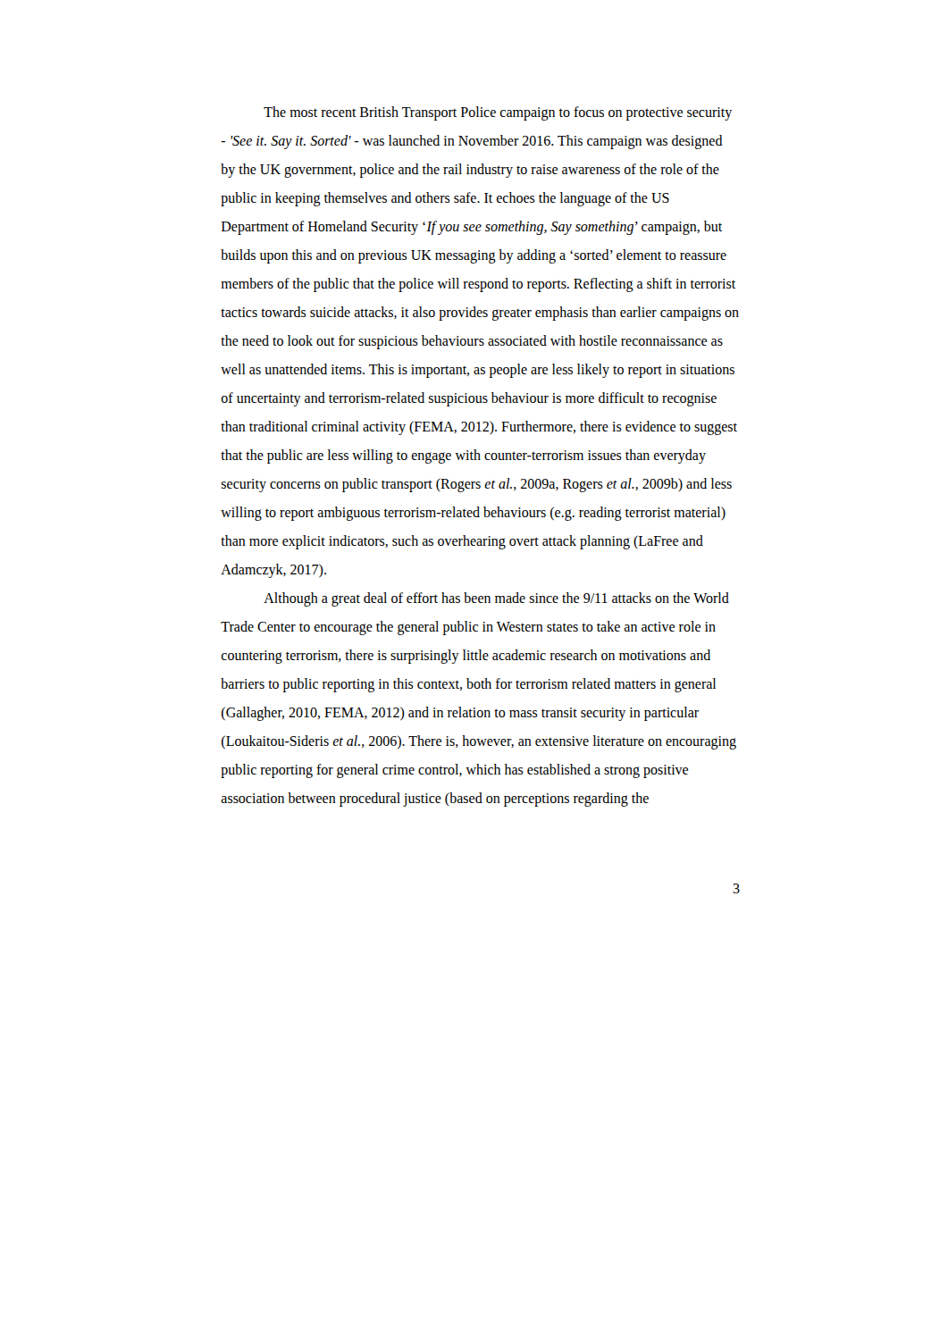The most recent British Transport Police campaign to focus on protective security - 'See it. Say it. Sorted' - was launched in November 2016. This campaign was designed by the UK government, police and the rail industry to raise awareness of the role of the public in keeping themselves and others safe. It echoes the language of the US Department of Homeland Security ‘If you see something, Say something’ campaign, but builds upon this and on previous UK messaging by adding a ‘sorted’ element to reassure members of the public that the police will respond to reports. Reflecting a shift in terrorist tactics towards suicide attacks, it also provides greater emphasis than earlier campaigns on the need to look out for suspicious behaviours associated with hostile reconnaissance as well as unattended items. This is important, as people are less likely to report in situations of uncertainty and terrorism-related suspicious behaviour is more difficult to recognise than traditional criminal activity (FEMA, 2012). Furthermore, there is evidence to suggest that the public are less willing to engage with counter-terrorism issues than everyday security concerns on public transport (Rogers et al., 2009a, Rogers et al., 2009b) and less willing to report ambiguous terrorism-related behaviours (e.g. reading terrorist material) than more explicit indicators, such as overhearing overt attack planning (LaFree and Adamczyk, 2017).
Although a great deal of effort has been made since the 9/11 attacks on the World Trade Center to encourage the general public in Western states to take an active role in countering terrorism, there is surprisingly little academic research on motivations and barriers to public reporting in this context, both for terrorism related matters in general (Gallagher, 2010, FEMA, 2012) and in relation to mass transit security in particular (Loukaitou-Sideris et al., 2006). There is, however, an extensive literature on encouraging public reporting for general crime control, which has established a strong positive association between procedural justice (based on perceptions regarding the
3